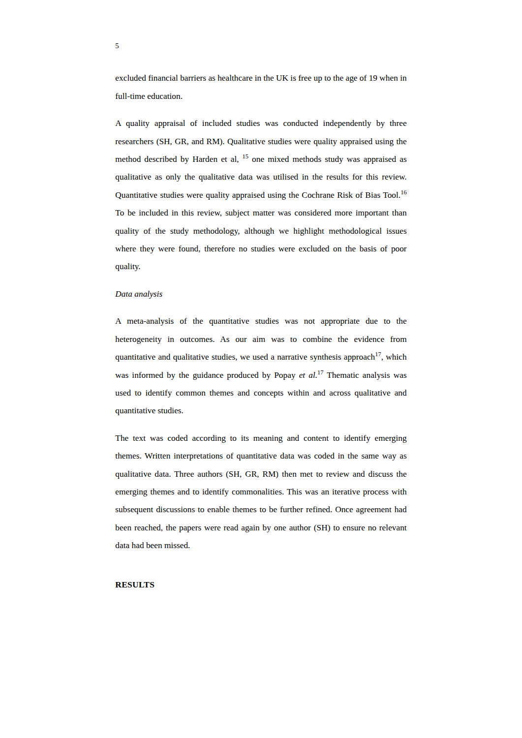5
excluded financial barriers as healthcare in the UK is free up to the age of 19 when in full-time education.
A quality appraisal of included studies was conducted independently by three researchers (SH, GR, and RM). Qualitative studies were quality appraised using the method described by Harden et al, 15 one mixed methods study was appraised as qualitative as only the qualitative data was utilised in the results for this review. Quantitative studies were quality appraised using the Cochrane Risk of Bias Tool.16 To be included in this review, subject matter was considered more important than quality of the study methodology, although we highlight methodological issues where they were found, therefore no studies were excluded on the basis of poor quality.
Data analysis
A meta-analysis of the quantitative studies was not appropriate due to the heterogeneity in outcomes. As our aim was to combine the evidence from quantitative and qualitative studies, we used a narrative synthesis approach17, which was informed by the guidance produced by Popay et al.17 Thematic analysis was used to identify common themes and concepts within and across qualitative and quantitative studies.
The text was coded according to its meaning and content to identify emerging themes. Written interpretations of quantitative data was coded in the same way as qualitative data. Three authors (SH, GR, RM) then met to review and discuss the emerging themes and to identify commonalities. This was an iterative process with subsequent discussions to enable themes to be further refined. Once agreement had been reached, the papers were read again by one author (SH) to ensure no relevant data had been missed.
RESULTS